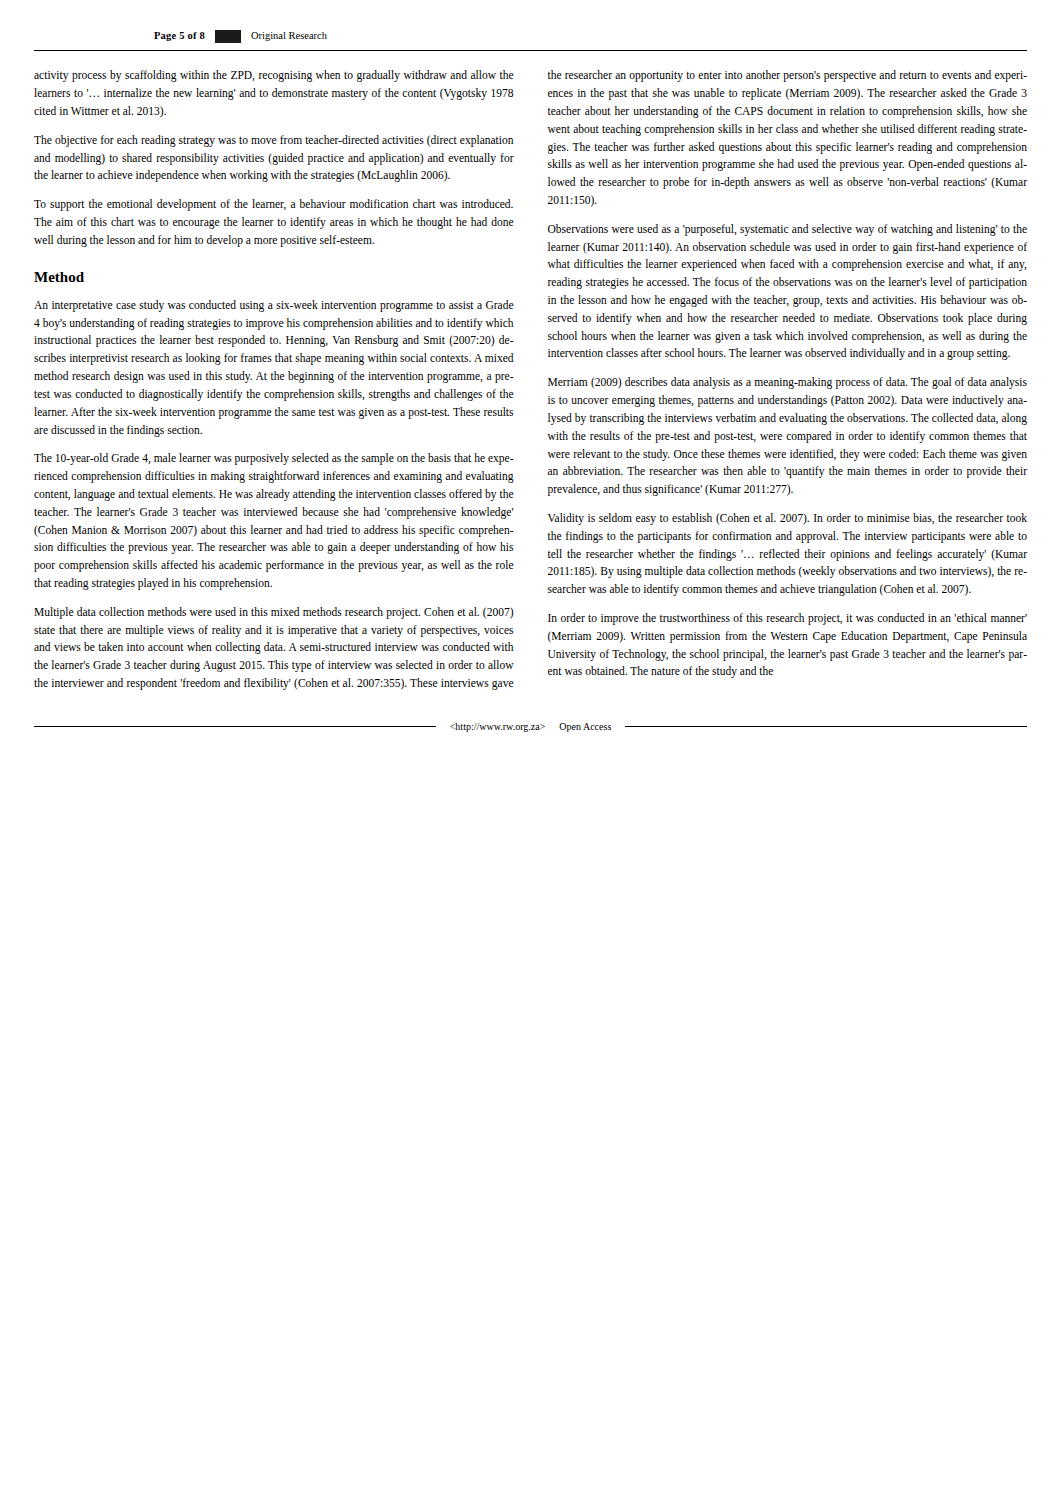Page 5 of 8 Original Research
activity process by scaffolding within the ZPD, recognising when to gradually withdraw and allow the learners to '… internalize the new learning' and to demonstrate mastery of the content (Vygotsky 1978 cited in Wittmer et al. 2013).
The objective for each reading strategy was to move from teacher-directed activities (direct explanation and modelling) to shared responsibility activities (guided practice and application) and eventually for the learner to achieve independence when working with the strategies (McLaughlin 2006).
To support the emotional development of the learner, a behaviour modification chart was introduced. The aim of this chart was to encourage the learner to identify areas in which he thought he had done well during the lesson and for him to develop a more positive self-esteem.
Method
An interpretative case study was conducted using a six-week intervention programme to assist a Grade 4 boy's understanding of reading strategies to improve his comprehension abilities and to identify which instructional practices the learner best responded to. Henning, Van Rensburg and Smit (2007:20) describes interpretivist research as looking for frames that shape meaning within social contexts. A mixed method research design was used in this study. At the beginning of the intervention programme, a pre-test was conducted to diagnostically identify the comprehension skills, strengths and challenges of the learner. After the six-week intervention programme the same test was given as a post-test. These results are discussed in the findings section.
The 10-year-old Grade 4, male learner was purposively selected as the sample on the basis that he experienced comprehension difficulties in making straightforward inferences and examining and evaluating content, language and textual elements. He was already attending the intervention classes offered by the teacher. The learner's Grade 3 teacher was interviewed because she had 'comprehensive knowledge' (Cohen Manion & Morrison 2007) about this learner and had tried to address his specific comprehension difficulties the previous year. The researcher was able to gain a deeper understanding of how his poor comprehension skills affected his academic performance in the previous year, as well as the role that reading strategies played in his comprehension.
Multiple data collection methods were used in this mixed methods research project. Cohen et al. (2007) state that there are multiple views of reality and it is imperative that a variety of perspectives, voices and views be taken into account when collecting data. A semi-structured interview was conducted with the learner's Grade 3 teacher during August 2015. This type of interview was selected in order to allow the interviewer and respondent 'freedom and flexibility' (Cohen et al. 2007:355). These interviews gave the researcher an opportunity to enter into another person's perspective and return to events and experiences in the past that she was unable to replicate (Merriam 2009). The researcher asked the Grade 3 teacher about her understanding of the CAPS document in relation to comprehension skills, how she went about teaching comprehension skills in her class and whether she utilised different reading strategies. The teacher was further asked questions about this specific learner's reading and comprehension skills as well as her intervention programme she had used the previous year. Open-ended questions allowed the researcher to probe for in-depth answers as well as observe 'non-verbal reactions' (Kumar 2011:150).
Observations were used as a 'purposeful, systematic and selective way of watching and listening' to the learner (Kumar 2011:140). An observation schedule was used in order to gain first-hand experience of what difficulties the learner experienced when faced with a comprehension exercise and what, if any, reading strategies he accessed. The focus of the observations was on the learner's level of participation in the lesson and how he engaged with the teacher, group, texts and activities. His behaviour was observed to identify when and how the researcher needed to mediate. Observations took place during school hours when the learner was given a task which involved comprehension, as well as during the intervention classes after school hours. The learner was observed individually and in a group setting.
Merriam (2009) describes data analysis as a meaning-making process of data. The goal of data analysis is to uncover emerging themes, patterns and understandings (Patton 2002). Data were inductively analysed by transcribing the interviews verbatim and evaluating the observations. The collected data, along with the results of the pre-test and post-test, were compared in order to identify common themes that were relevant to the study. Once these themes were identified, they were coded: Each theme was given an abbreviation. The researcher was then able to 'quantify the main themes in order to provide their prevalence, and thus significance' (Kumar 2011:277).
Validity is seldom easy to establish (Cohen et al. 2007). In order to minimise bias, the researcher took the findings to the participants for confirmation and approval. The interview participants were able to tell the researcher whether the findings '… reflected their opinions and feelings accurately' (Kumar 2011:185). By using multiple data collection methods (weekly observations and two interviews), the researcher was able to identify common themes and achieve triangulation (Cohen et al. 2007).
In order to improve the trustworthiness of this research project, it was conducted in an 'ethical manner' (Merriam 2009). Written permission from the Western Cape Education Department, Cape Peninsula University of Technology, the school principal, the learner's past Grade 3 teacher and the learner's parent was obtained. The nature of the study and the
<http://www.rw.org.za> Open Access